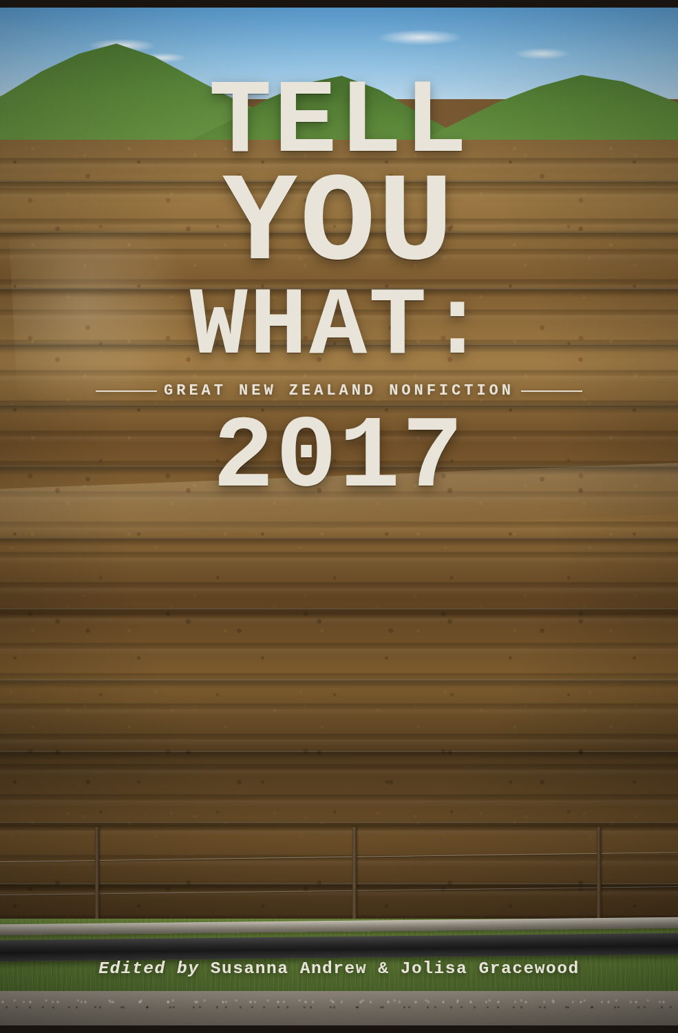TELL
YOU
WHAT:
GREAT NEW ZEALAND NONFICTION
2017
Edited by Susanna Andrew & Jolisa Gracewood